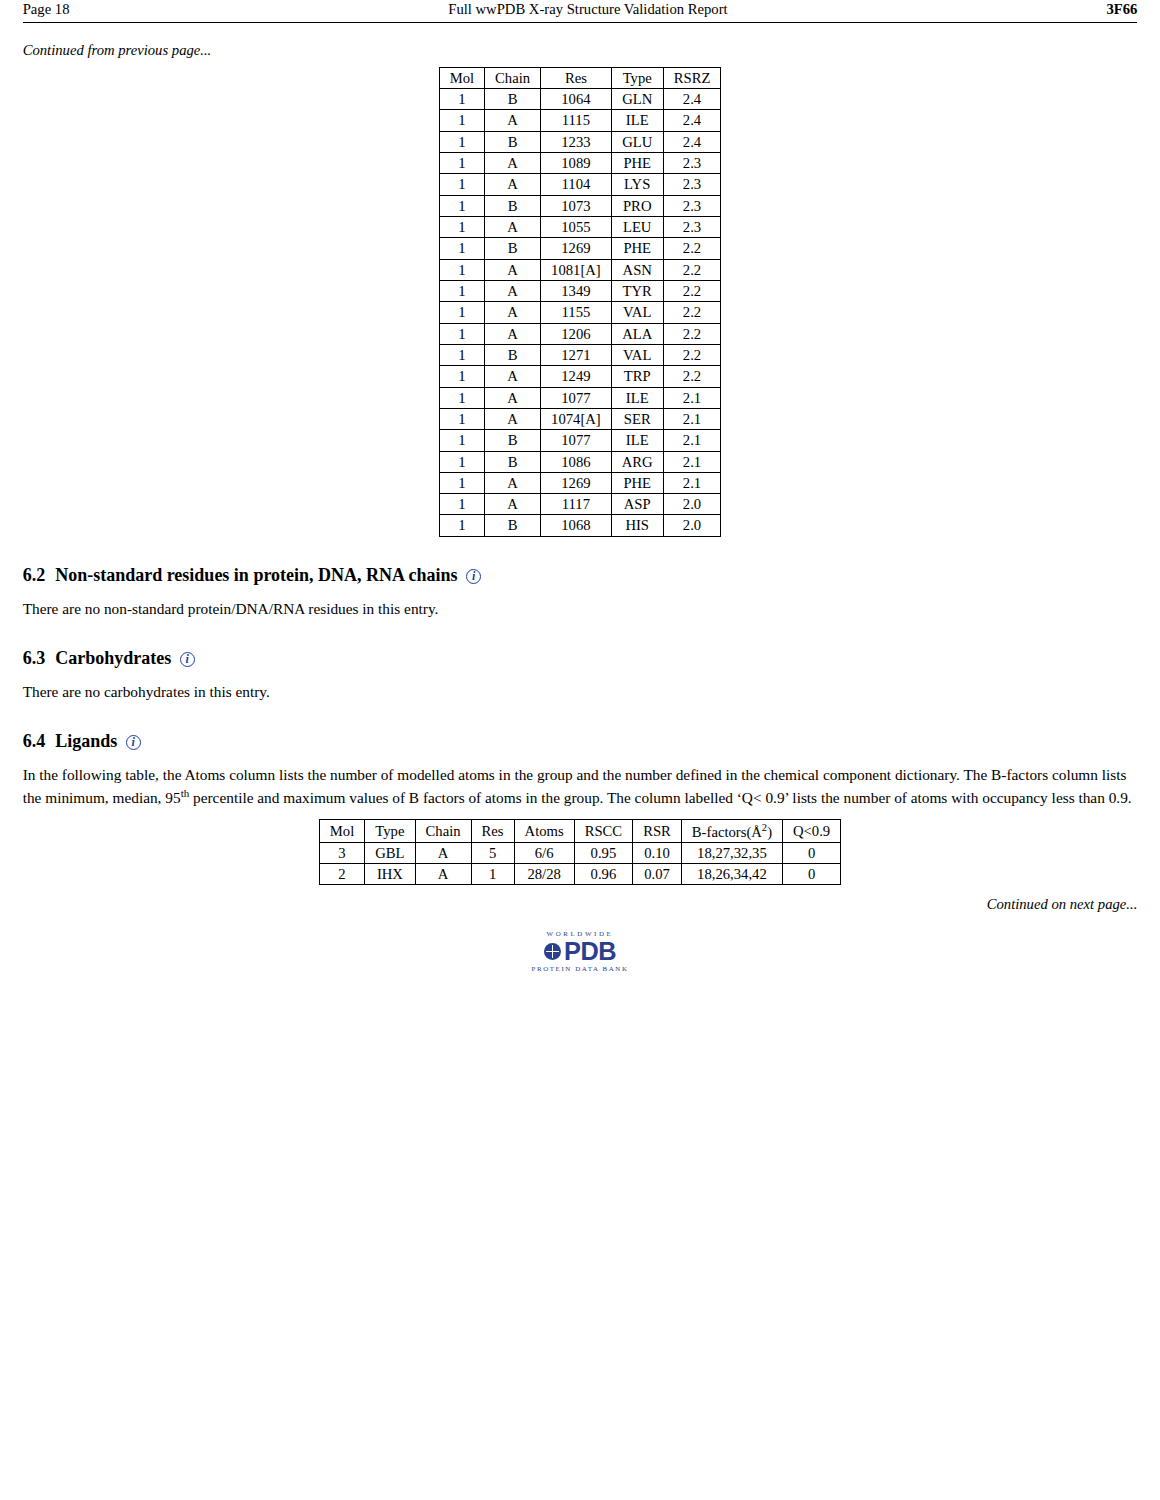Page 18
Full wwPDB X-ray Structure Validation Report
3F66
Continued from previous page...
| Mol | Chain | Res | Type | RSRZ |
| --- | --- | --- | --- | --- |
| 1 | B | 1064 | GLN | 2.4 |
| 1 | A | 1115 | ILE | 2.4 |
| 1 | B | 1233 | GLU | 2.4 |
| 1 | A | 1089 | PHE | 2.3 |
| 1 | A | 1104 | LYS | 2.3 |
| 1 | B | 1073 | PRO | 2.3 |
| 1 | A | 1055 | LEU | 2.3 |
| 1 | B | 1269 | PHE | 2.2 |
| 1 | A | 1081[A] | ASN | 2.2 |
| 1 | A | 1349 | TYR | 2.2 |
| 1 | A | 1155 | VAL | 2.2 |
| 1 | A | 1206 | ALA | 2.2 |
| 1 | B | 1271 | VAL | 2.2 |
| 1 | A | 1249 | TRP | 2.2 |
| 1 | A | 1077 | ILE | 2.1 |
| 1 | A | 1074[A] | SER | 2.1 |
| 1 | B | 1077 | ILE | 2.1 |
| 1 | B | 1086 | ARG | 2.1 |
| 1 | A | 1269 | PHE | 2.1 |
| 1 | A | 1117 | ASP | 2.0 |
| 1 | B | 1068 | HIS | 2.0 |
6.2 Non-standard residues in protein, DNA, RNA chains i
There are no non-standard protein/DNA/RNA residues in this entry.
6.3 Carbohydrates i
There are no carbohydrates in this entry.
6.4 Ligands i
In the following table, the Atoms column lists the number of modelled atoms in the group and the number defined in the chemical component dictionary. The B-factors column lists the minimum, median, 95th percentile and maximum values of B factors of atoms in the group. The column labelled ‘Q< 0.9’ lists the number of atoms with occupancy less than 0.9.
| Mol | Type | Chain | Res | Atoms | RSCC | RSR | B-factors(Å 2 ) | Q<0.9 |
| --- | --- | --- | --- | --- | --- | --- | --- | --- |
| 3 | GBL | A | 5 | 6/6 | 0.95 | 0.10 | 18,27,32,35 | 0 |
| 2 | IHX | A | 1 | 28/28 | 0.96 | 0.07 | 18,26,34,42 | 0 |
Continued on next page...
WORLDWIDE
PDB
PROTEIN DATA BANK